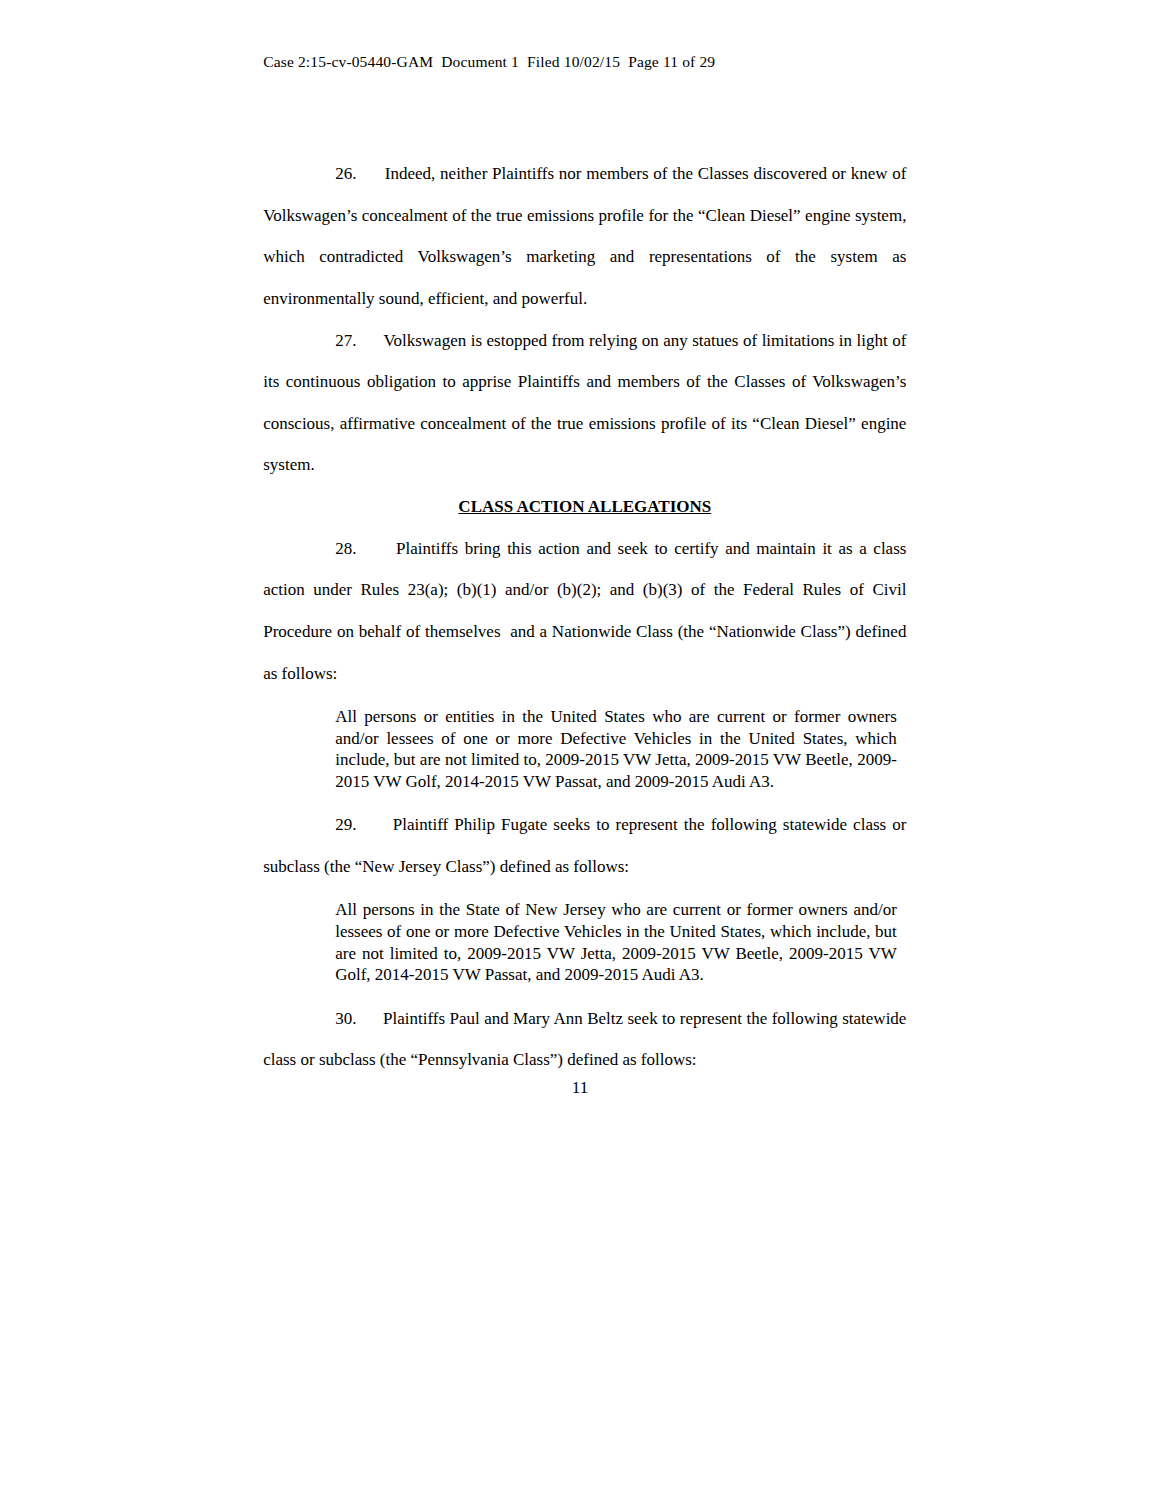Case 2:15-cv-05440-GAM Document 1 Filed 10/02/15 Page 11 of 29
26. Indeed, neither Plaintiffs nor members of the Classes discovered or knew of Volkswagen’s concealment of the true emissions profile for the “Clean Diesel” engine system, which contradicted Volkswagen’s marketing and representations of the system as environmentally sound, efficient, and powerful.
27. Volkswagen is estopped from relying on any statues of limitations in light of its continuous obligation to apprise Plaintiffs and members of the Classes of Volkswagen’s conscious, affirmative concealment of the true emissions profile of its “Clean Diesel” engine system.
CLASS ACTION ALLEGATIONS
28. Plaintiffs bring this action and seek to certify and maintain it as a class action under Rules 23(a); (b)(1) and/or (b)(2); and (b)(3) of the Federal Rules of Civil Procedure on behalf of themselves and a Nationwide Class (the “Nationwide Class”) defined as follows:
All persons or entities in the United States who are current or former owners and/or lessees of one or more Defective Vehicles in the United States, which include, but are not limited to, 2009-2015 VW Jetta, 2009-2015 VW Beetle, 2009-2015 VW Golf, 2014-2015 VW Passat, and 2009-2015 Audi A3.
29. Plaintiff Philip Fugate seeks to represent the following statewide class or subclass (the “New Jersey Class”) defined as follows:
All persons in the State of New Jersey who are current or former owners and/or lessees of one or more Defective Vehicles in the United States, which include, but are not limited to, 2009-2015 VW Jetta, 2009-2015 VW Beetle, 2009-2015 VW Golf, 2014-2015 VW Passat, and 2009-2015 Audi A3.
30. Plaintiffs Paul and Mary Ann Beltz seek to represent the following statewide class or subclass (the “Pennsylvania Class”) defined as follows:
11